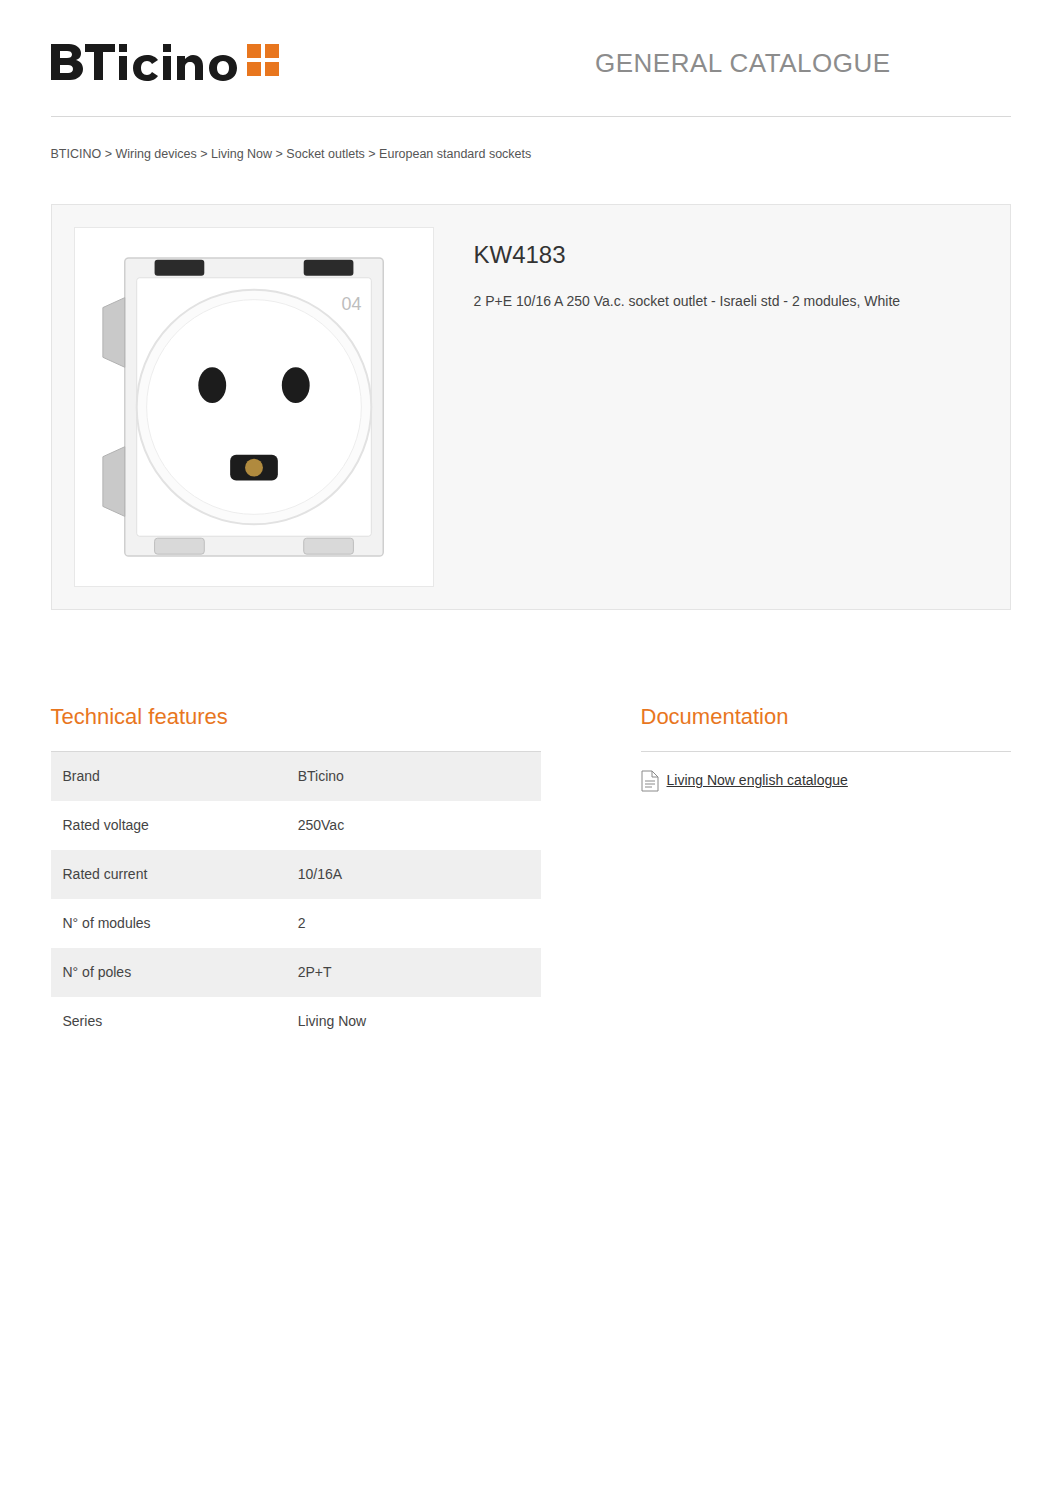GENERAL CATALOGUE
BTICINO > Wiring devices > Living Now > Socket outlets > European standard sockets
04
KW4183
2 P+E 10/16 A 250 Va.c. socket outlet - Israeli std - 2 modules, White
Technical features
| Brand | BTicino |
| Rated voltage | 250Vac |
| Rated current | 10/16A |
| N° of modules | 2 |
| N° of poles | 2P+T |
| Series | Living Now |
Documentation
Living Now english catalogue